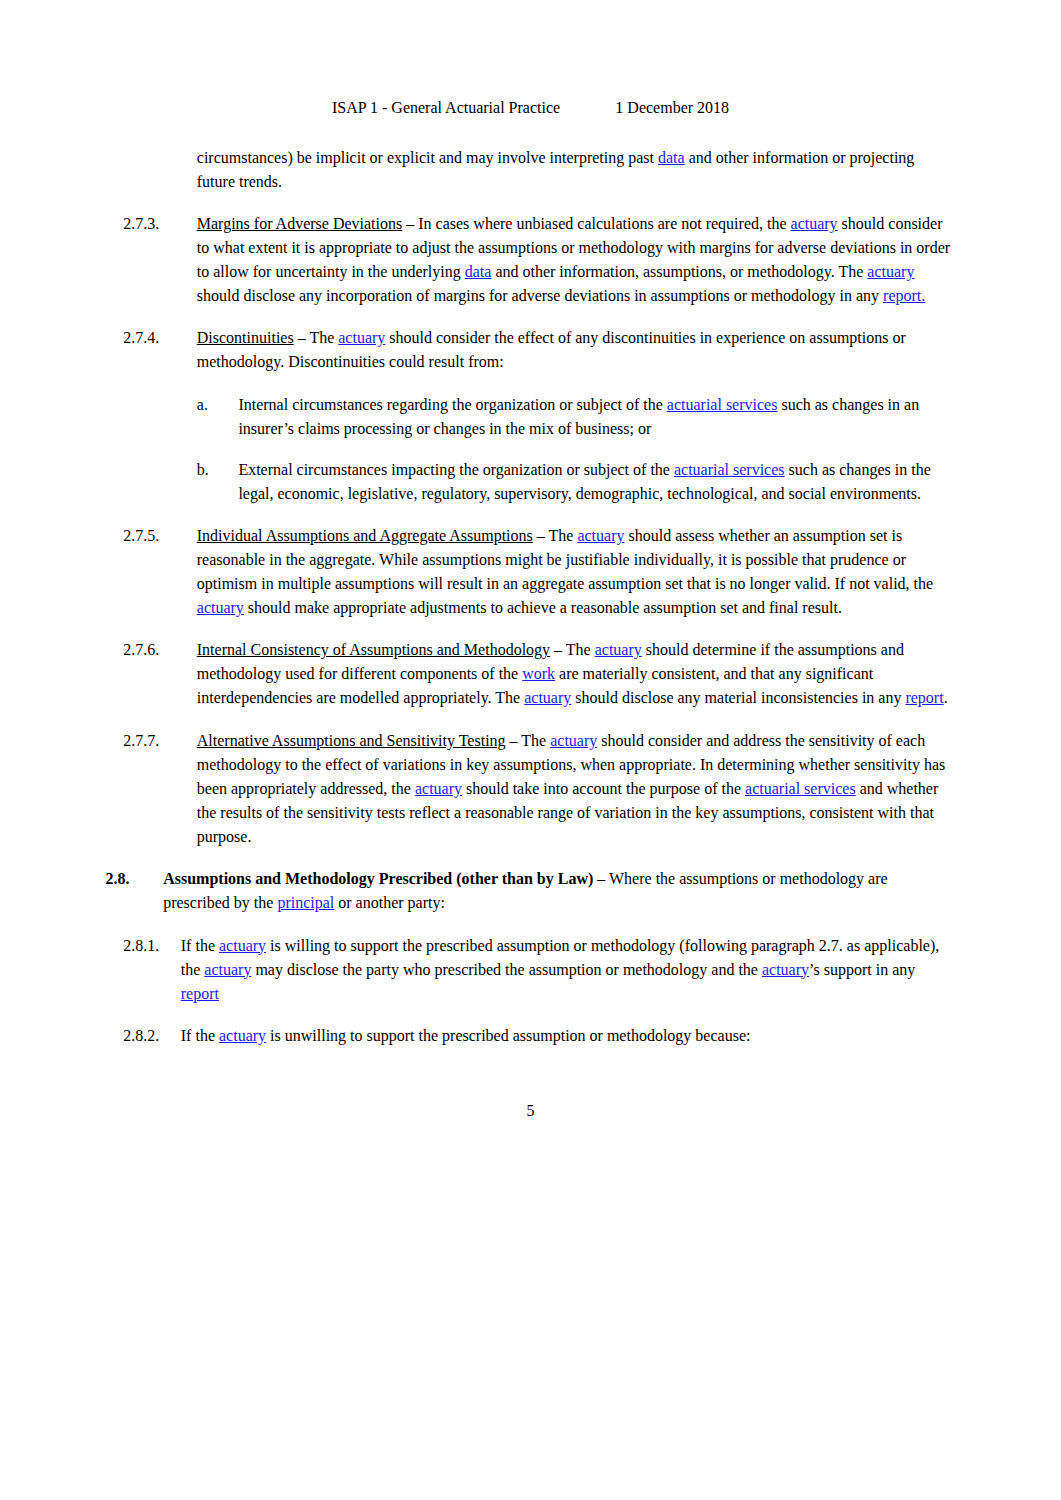ISAP 1 - General Actuarial Practice 1 December 2018
circumstances) be implicit or explicit and may involve interpreting past data and other information or projecting future trends.
2.7.3.
Margins for Adverse Deviations – In cases where unbiased calculations are not required, the actuary should consider to what extent it is appropriate to adjust the assumptions or methodology with margins for adverse deviations in order to allow for uncertainty in the underlying data and other information, assumptions, or methodology. The actuary should disclose any incorporation of margins for adverse deviations in assumptions or methodology in any report.
2.7.4.
Discontinuities – The actuary should consider the effect of any discontinuities in experience on assumptions or methodology. Discontinuities could result from:
a.
Internal circumstances regarding the organization or subject of the actuarial services such as changes in an insurer’s claims processing or changes in the mix of business; or
b.
External circumstances impacting the organization or subject of the actuarial services such as changes in the legal, economic, legislative, regulatory, supervisory, demographic, technological, and social environments.
2.7.5.
Individual Assumptions and Aggregate Assumptions – The actuary should assess whether an assumption set is reasonable in the aggregate. While assumptions might be justifiable individually, it is possible that prudence or optimism in multiple assumptions will result in an aggregate assumption set that is no longer valid. If not valid, the actuary should make appropriate adjustments to achieve a reasonable assumption set and final result.
2.7.6.
Internal Consistency of Assumptions and Methodology – The actuary should determine if the assumptions and methodology used for different components of the work are materially consistent, and that any significant interdependencies are modelled appropriately. The actuary should disclose any material inconsistencies in any report.
2.7.7.
Alternative Assumptions and Sensitivity Testing – The actuary should consider and address the sensitivity of each methodology to the effect of variations in key assumptions, when appropriate. In determining whether sensitivity has been appropriately addressed, the actuary should take into account the purpose of the actuarial services and whether the results of the sensitivity tests reflect a reasonable range of variation in the key assumptions, consistent with that purpose.
2.8.
Assumptions and Methodology Prescribed (other than by Law) – Where the assumptions or methodology are prescribed by the principal or another party:
2.8.1.
If the actuary is willing to support the prescribed assumption or methodology (following paragraph 2.7. as applicable), the actuary may disclose the party who prescribed the assumption or methodology and the actuary’s support in any report
2.8.2.
If the actuary is unwilling to support the prescribed assumption or methodology because:
5